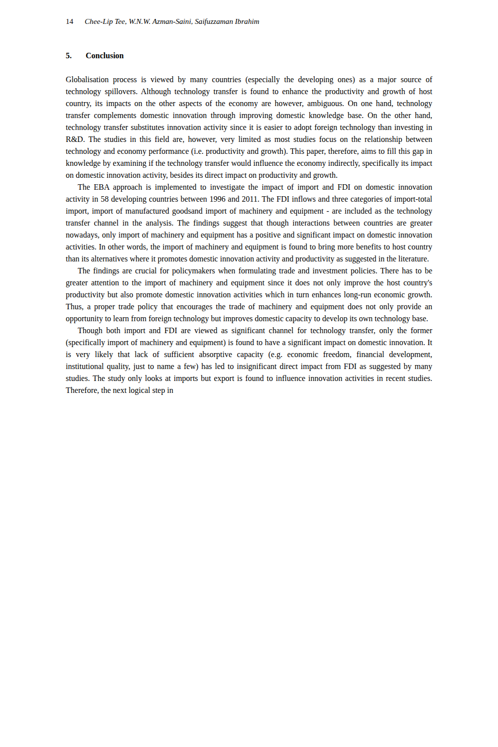14 Chee-Lip Tee, W.N.W. Azman-Saini, Saifuzzaman Ibrahim
5. Conclusion
Globalisation process is viewed by many countries (especially the developing ones) as a major source of technology spillovers. Although technology transfer is found to enhance the productivity and growth of host country, its impacts on the other aspects of the economy are however, ambiguous. On one hand, technology transfer complements domestic innovation through improving domestic knowledge base. On the other hand, technology transfer substitutes innovation activity since it is easier to adopt foreign technology than investing in R&D. The studies in this field are, however, very limited as most studies focus on the relationship between technology and economy performance (i.e. productivity and growth). This paper, therefore, aims to fill this gap in knowledge by examining if the technology transfer would influence the economy indirectly, specifically its impact on domestic innovation activity, besides its direct impact on productivity and growth.
The EBA approach is implemented to investigate the impact of import and FDI on domestic innovation activity in 58 developing countries between 1996 and 2011. The FDI inflows and three categories of import-total import, import of manufactured goodsand import of machinery and equipment - are included as the technology transfer channel in the analysis. The findings suggest that though interactions between countries are greater nowadays, only import of machinery and equipment has a positive and significant impact on domestic innovation activities. In other words, the import of machinery and equipment is found to bring more benefits to host country than its alternatives where it promotes domestic innovation activity and productivity as suggested in the literature.
The findings are crucial for policymakers when formulating trade and investment policies. There has to be greater attention to the import of machinery and equipment since it does not only improve the host country's productivity but also promote domestic innovation activities which in turn enhances long-run economic growth. Thus, a proper trade policy that encourages the trade of machinery and equipment does not only provide an opportunity to learn from foreign technology but improves domestic capacity to develop its own technology base.
Though both import and FDI are viewed as significant channel for technology transfer, only the former (specifically import of machinery and equipment) is found to have a significant impact on domestic innovation. It is very likely that lack of sufficient absorptive capacity (e.g. economic freedom, financial development, institutional quality, just to name a few) has led to insignificant direct impact from FDI as suggested by many studies. The study only looks at imports but export is found to influence innovation activities in recent studies. Therefore, the next logical step in